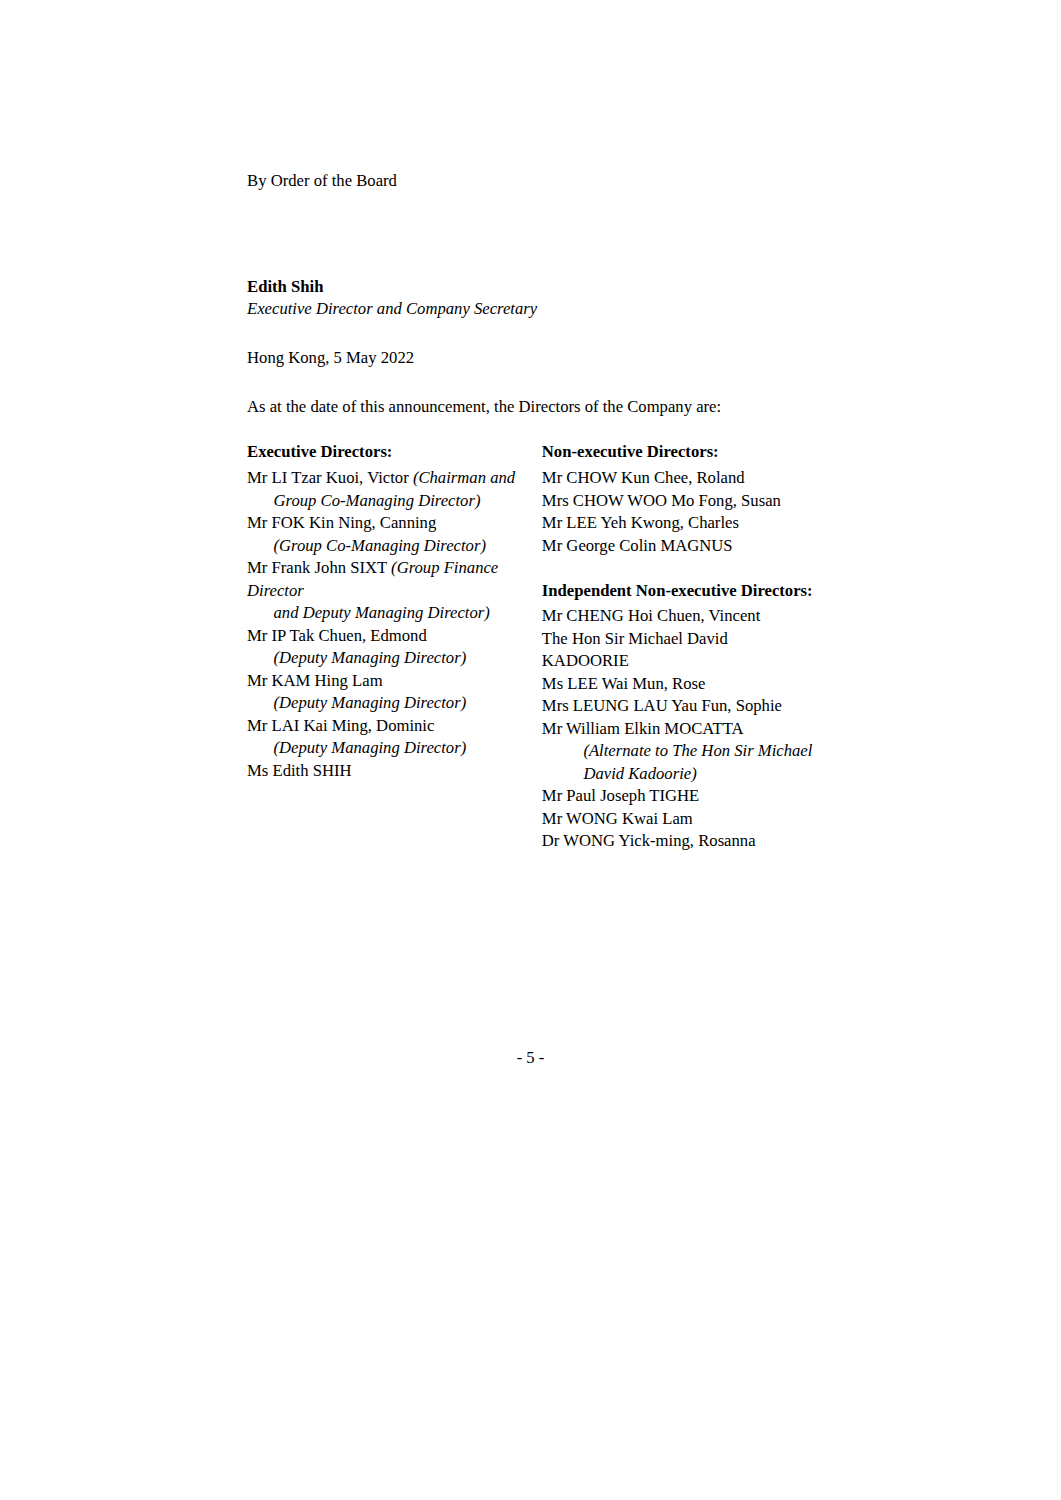By Order of the Board
Edith Shih
Executive Director and Company Secretary
Hong Kong, 5 May 2022
As at the date of this announcement, the Directors of the Company are:
| Executive Directors: Mr LI Tzar Kuoi, Victor (Chairman and Group Co-Managing Director) Mr FOK Kin Ning, Canning (Group Co-Managing Director) Mr Frank John SIXT (Group Finance Director and Deputy Managing Director) Mr IP Tak Chuen, Edmond (Deputy Managing Director) Mr KAM Hing Lam (Deputy Managing Director) Mr LAI Kai Ming, Dominic (Deputy Managing Director) Ms Edith SHIH | Non-executive Directors: Mr CHOW Kun Chee, Roland Mrs CHOW WOO Mo Fong, Susan Mr LEE Yeh Kwong, Charles Mr George Colin MAGNUS Independent Non-executive Directors: Mr CHENG Hoi Chuen, Vincent The Hon Sir Michael David KADOORIE Ms LEE Wai Mun, Rose Mrs LEUNG LAU Yau Fun, Sophie Mr William Elkin MOCATTA (Alternate to The Hon Sir Michael David Kadoorie) Mr Paul Joseph TIGHE Mr WONG Kwai Lam Dr WONG Yick-ming, Rosanna |
- 5 -